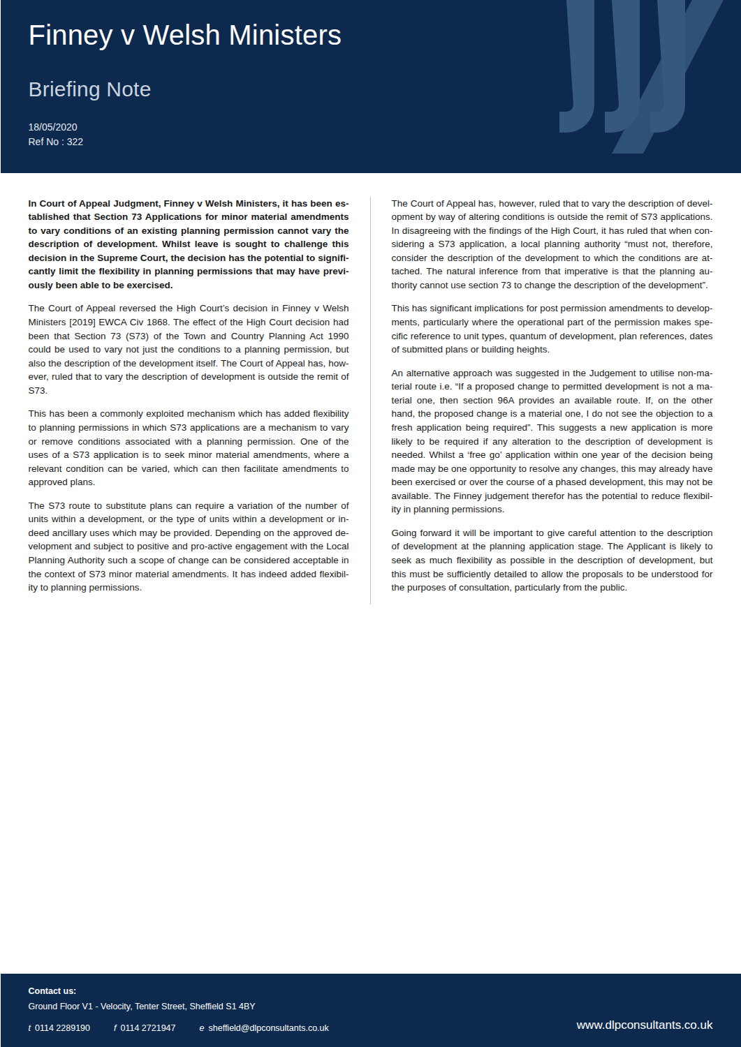Finney v Welsh Ministers
Briefing Note
18/05/2020 Ref No : 322
In Court of Appeal Judgment, Finney v Welsh Ministers, it has been established that Section 73 Applications for minor material amendments to vary conditions of an existing planning permission cannot vary the description of development. Whilst leave is sought to challenge this decision in the Supreme Court, the decision has the potential to significantly limit the flexibility in planning permissions that may have previously been able to be exercised.
The Court of Appeal reversed the High Court’s decision in Finney v Welsh Ministers [2019] EWCA Civ 1868. The effect of the High Court decision had been that Section 73 (S73) of the Town and Country Planning Act 1990 could be used to vary not just the conditions to a planning permission, but also the description of the development itself. The Court of Appeal has, however, ruled that to vary the description of development is outside the remit of S73.
This has been a commonly exploited mechanism which has added flexibility to planning permissions in which S73 applications are a mechanism to vary or remove conditions associated with a planning permission. One of the uses of a S73 application is to seek minor material amendments, where a relevant condition can be varied, which can then facilitate amendments to approved plans.
The S73 route to substitute plans can require a variation of the number of units within a development, or the type of units within a development or indeed ancillary uses which may be provided. Depending on the approved development and subject to positive and pro-active engagement with the Local Planning Authority such a scope of change can be considered acceptable in the context of S73 minor material amendments. It has indeed added flexibility to planning permissions.
The Court of Appeal has, however, ruled that to vary the description of development by way of altering conditions is outside the remit of S73 applications. In disagreeing with the findings of the High Court, it has ruled that when considering a S73 application, a local planning authority “must not, therefore, consider the description of the development to which the conditions are attached. The natural inference from that imperative is that the planning authority cannot use section 73 to change the description of the development”.
This has significant implications for post permission amendments to developments, particularly where the operational part of the permission makes specific reference to unit types, quantum of development, plan references, dates of submitted plans or building heights.
An alternative approach was suggested in the Judgement to utilise non-material route i.e. “If a proposed change to permitted development is not a material one, then section 96A provides an available route. If, on the other hand, the proposed change is a material one, I do not see the objection to a fresh application being required”. This suggests a new application is more likely to be required if any alteration to the description of development is needed. Whilst a ‘free go’ application within one year of the decision being made may be one opportunity to resolve any changes, this may already have been exercised or over the course of a phased development, this may not be available. The Finney judgement therefor has the potential to reduce flexibility in planning permissions.
Going forward it will be important to give careful attention to the description of development at the planning application stage. The Applicant is likely to seek as much flexibility as possible in the description of development, but this must be sufficiently detailed to allow the proposals to be understood for the purposes of consultation, particularly from the public.
Contact us:
Ground Floor V1 - Velocity, Tenter Street, Sheffield S1 4BY
t0114 2289190 f0114 2721947 esheffield@dlpconsultants.co.uk
www.dlpconsultants.co.uk